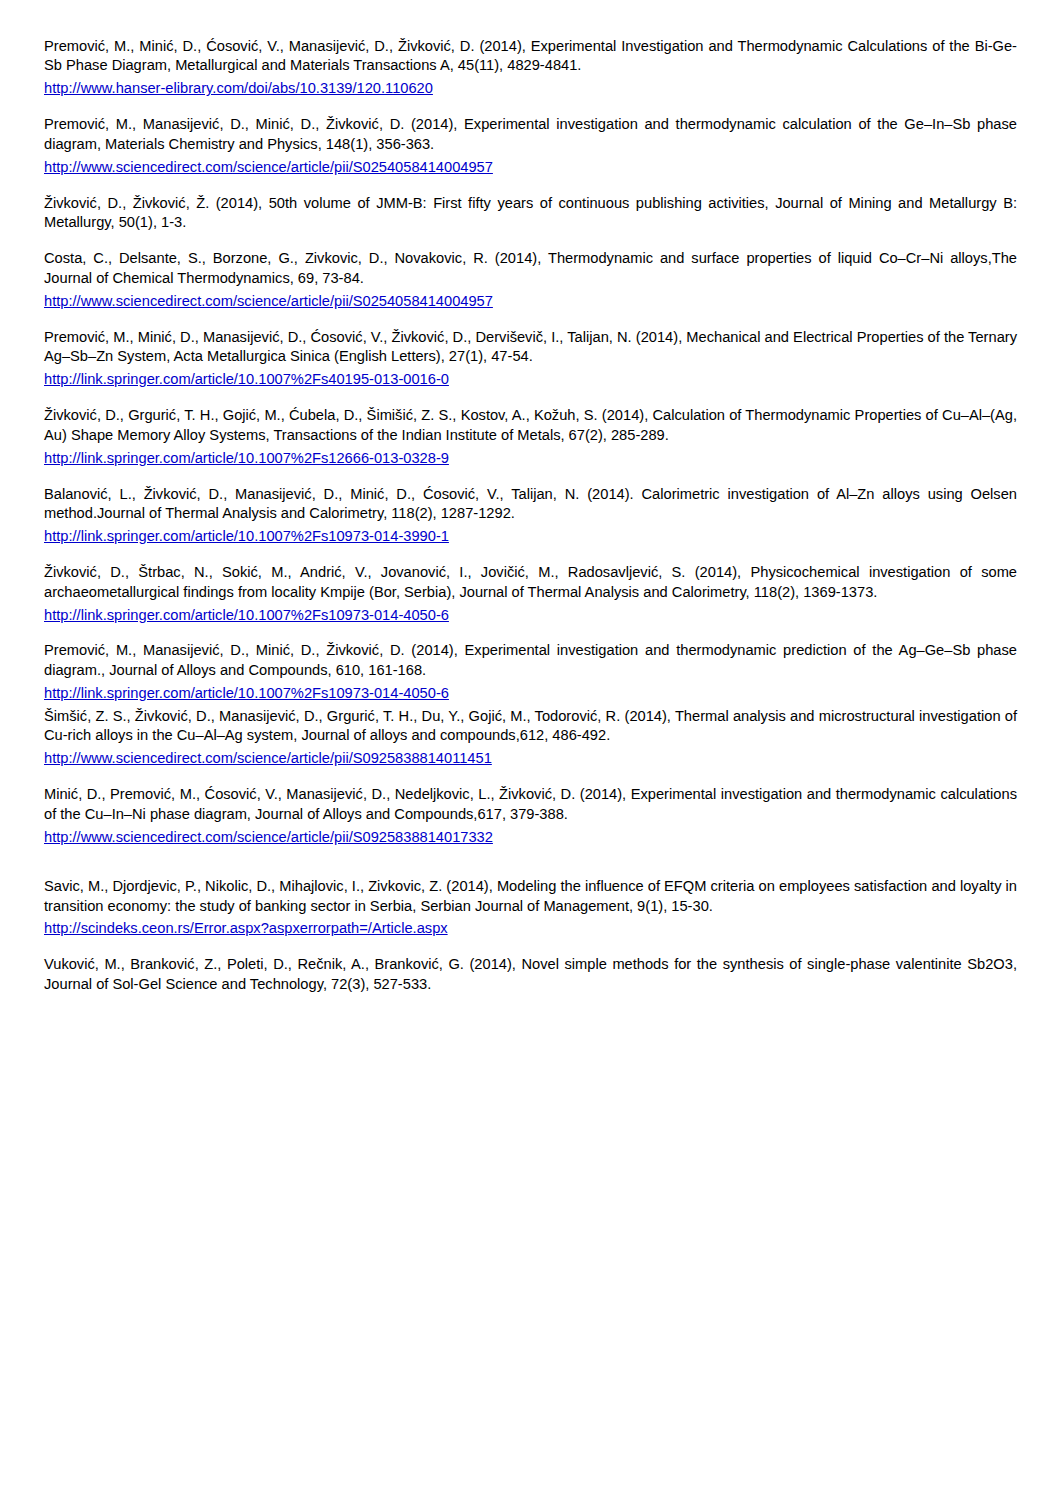Premović, M., Minić, D., Ćosović, V., Manasijević, D., Živković, D. (2014), Experimental Investigation and Thermodynamic Calculations of the Bi-Ge-Sb Phase Diagram, Metallurgical and Materials Transactions A, 45(11), 4829-4841.
http://www.hanser-elibrary.com/doi/abs/10.3139/120.110620
Premović, M., Manasijević, D., Minić, D., Živković, D. (2014), Experimental investigation and thermodynamic calculation of the Ge–In–Sb phase diagram, Materials Chemistry and Physics, 148(1), 356-363.
http://www.sciencedirect.com/science/article/pii/S0254058414004957
Živković, D., Živković, Ž. (2014), 50th volume of JMM-B: First fifty years of continuous publishing activities, Journal of Mining and Metallurgy B: Metallurgy, 50(1), 1-3.
Costa, C., Delsante, S., Borzone, G., Zivkovic, D., Novakovic, R. (2014), Thermodynamic and surface properties of liquid Co–Cr–Ni alloys,The Journal of Chemical Thermodynamics, 69, 73-84.
http://www.sciencedirect.com/science/article/pii/S0254058414004957
Premović, M., Minić, D., Manasijević, D., Ćosović, V., Živković, D., Derviševič, I., Talijan, N. (2014), Mechanical and Electrical Properties of the Ternary Ag–Sb–Zn System, Acta Metallurgica Sinica (English Letters), 27(1), 47-54.
http://link.springer.com/article/10.1007%2Fs40195-013-0016-0
Živković, D., Grgurić, T. H., Gojić, M., Ćubela, D., Šimišić, Z. S., Kostov, A., Kožuh, S. (2014), Calculation of Thermodynamic Properties of Cu–Al–(Ag, Au) Shape Memory Alloy Systems, Transactions of the Indian Institute of Metals, 67(2), 285-289.
http://link.springer.com/article/10.1007%2Fs12666-013-0328-9
Balanović, L., Živković, D., Manasijević, D., Minić, D., Ćosović, V., Talijan, N. (2014). Calorimetric investigation of Al–Zn alloys using Oelsen method.Journal of Thermal Analysis and Calorimetry, 118(2), 1287-1292.
http://link.springer.com/article/10.1007%2Fs10973-014-3990-1
Živković, D., Štrbac, N., Sokić, M., Andrić, V., Jovanović, I., Jovičić, M., Radosavljević, S. (2014), Physicochemical investigation of some archaeometallurgical findings from locality Kmpije (Bor, Serbia), Journal of Thermal Analysis and Calorimetry, 118(2), 1369-1373.
http://link.springer.com/article/10.1007%2Fs10973-014-4050-6
Premović, M., Manasijević, D., Minić, D., Živković, D. (2014), Experimental investigation and thermodynamic prediction of the Ag–Ge–Sb phase diagram., Journal of Alloys and Compounds, 610, 161-168.
http://link.springer.com/article/10.1007%2Fs10973-014-4050-6
Šimšić, Z. S., Živković, D., Manasijević, D., Grgurić, T. H., Du, Y., Gojić, M., Todorović, R. (2014), Thermal analysis and microstructural investigation of Cu-rich alloys in the Cu–Al–Ag system, Journal of alloys and compounds,612, 486-492.
http://www.sciencedirect.com/science/article/pii/S0925838814011451
Minić, D., Premović, M., Ćosović, V., Manasijević, D., Nedeljkovic, L., Živković, D. (2014), Experimental investigation and thermodynamic calculations of the Cu–In–Ni phase diagram, Journal of Alloys and Compounds,617, 379-388.
http://www.sciencedirect.com/science/article/pii/S0925838814017332
Savic, M., Djordjevic, P., Nikolic, D., Mihajlovic, I., Zivkovic, Z. (2014), Modeling the influence of EFQM criteria on employees satisfaction and loyalty in transition economy: the study of banking sector in Serbia, Serbian Journal of Management, 9(1), 15-30.
http://scindeks.ceon.rs/Error.aspx?aspxerrorpath=/Article.aspx
Vuković, M., Branković, Z., Poleti, D., Rečnik, A., Branković, G. (2014), Novel simple methods for the synthesis of single-phase valentinite Sb2O3, Journal of Sol-Gel Science and Technology, 72(3), 527-533.